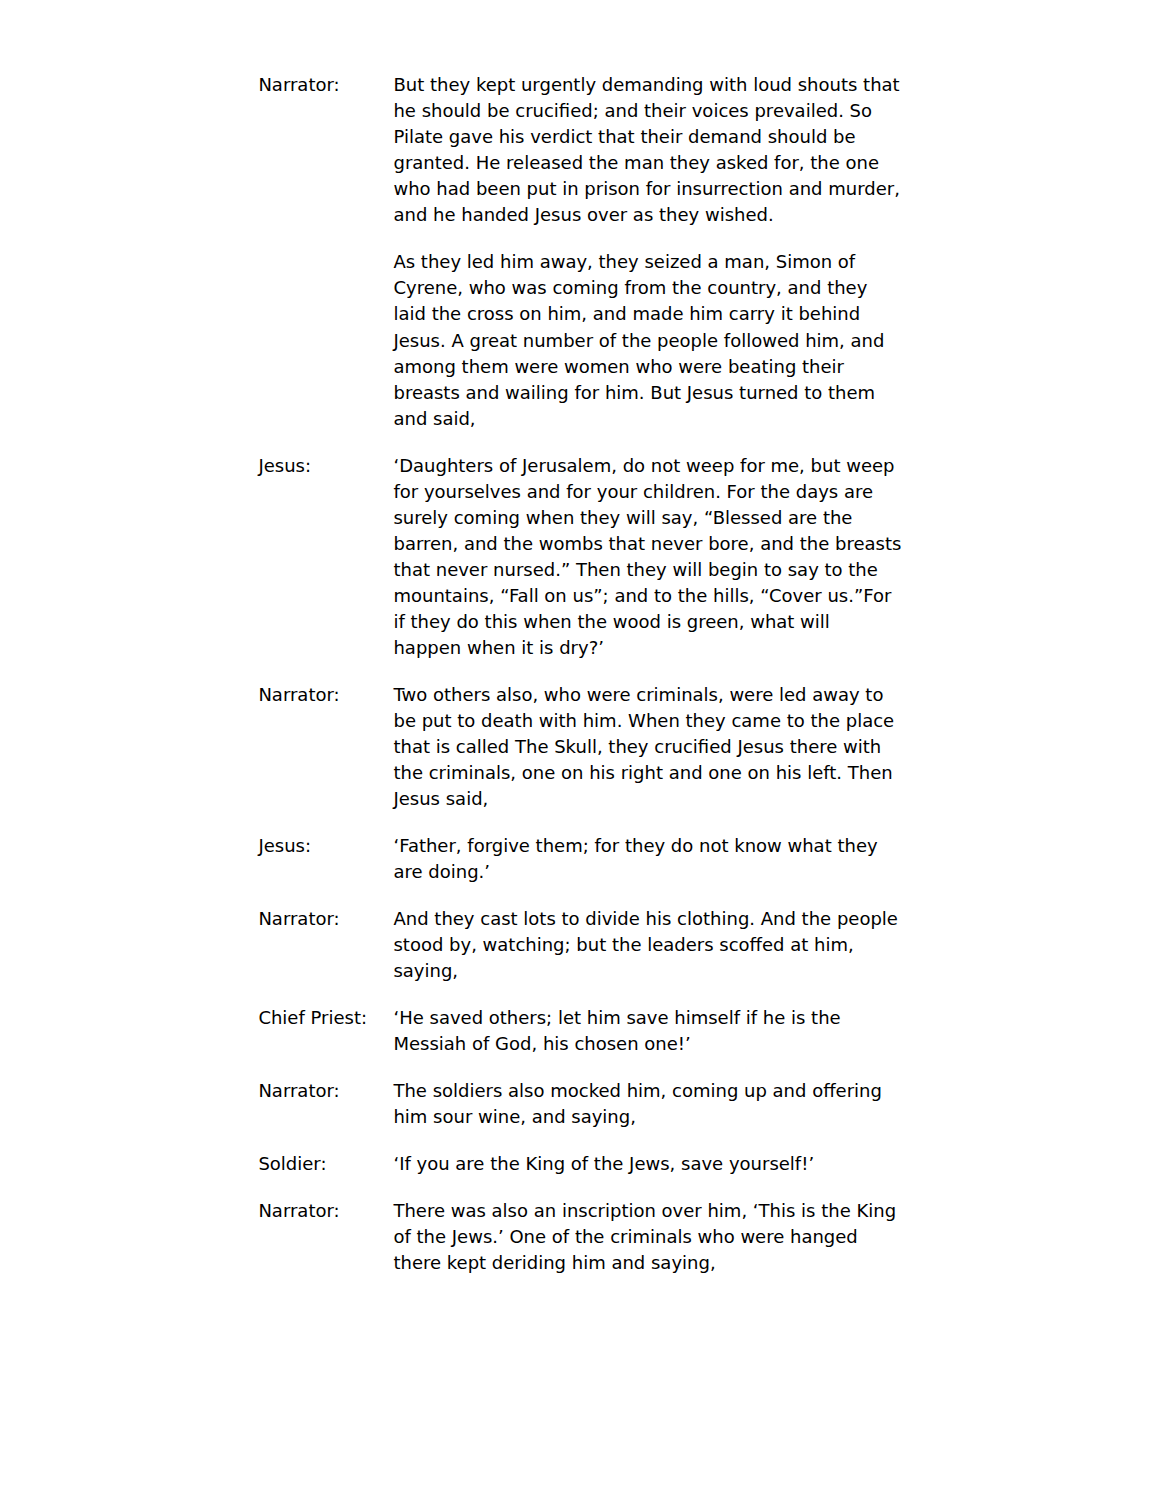| Narrator: | But they kept urgently demanding with loud shouts that he should be crucified; and their voices prevailed. So Pilate gave his verdict that their demand should be granted. He released the man they asked for, the one who had been put in prison for insurrection and murder, and he handed Jesus over as they wished. As they led him away, they seized a man, Simon of Cyrene, who was coming from the country, and they laid the cross on him, and made him carry it behind Jesus. A great number of the people followed him, and among them were women who were beating their breasts and wailing for him. But Jesus turned to them and said, |
| Jesus: | ‘Daughters of Jerusalem, do not weep for me, but weep for yourselves and for your children. For the days are surely coming when they will say, “Blessed are the barren, and the wombs that never bore, and the breasts that never nursed.” Then they will begin to say to the mountains, “Fall on us”; and to the hills, “Cover us.”For if they do this when the wood is green, what will happen when it is dry?’ |
| Narrator: | Two others also, who were criminals, were led away to be put to death with him. When they came to the place that is called The Skull, they crucified Jesus there with the criminals, one on his right and one on his left. Then Jesus said, |
| Jesus: | ‘Father, forgive them; for they do not know what they are doing.’ |
| Narrator: | And they cast lots to divide his clothing. And the people stood by, watching; but the leaders scoffed at him, saying, |
| Chief Priest: | ‘He saved others; let him save himself if he is the Messiah of God, his chosen one!’ |
| Narrator: | The soldiers also mocked him, coming up and offering him sour wine, and saying, |
| Soldier: | ‘If you are the King of the Jews, save yourself!’ |
| Narrator: | There was also an inscription over him, ‘This is the King of the Jews.’ One of the criminals who were hanged there kept deriding him and saying, |